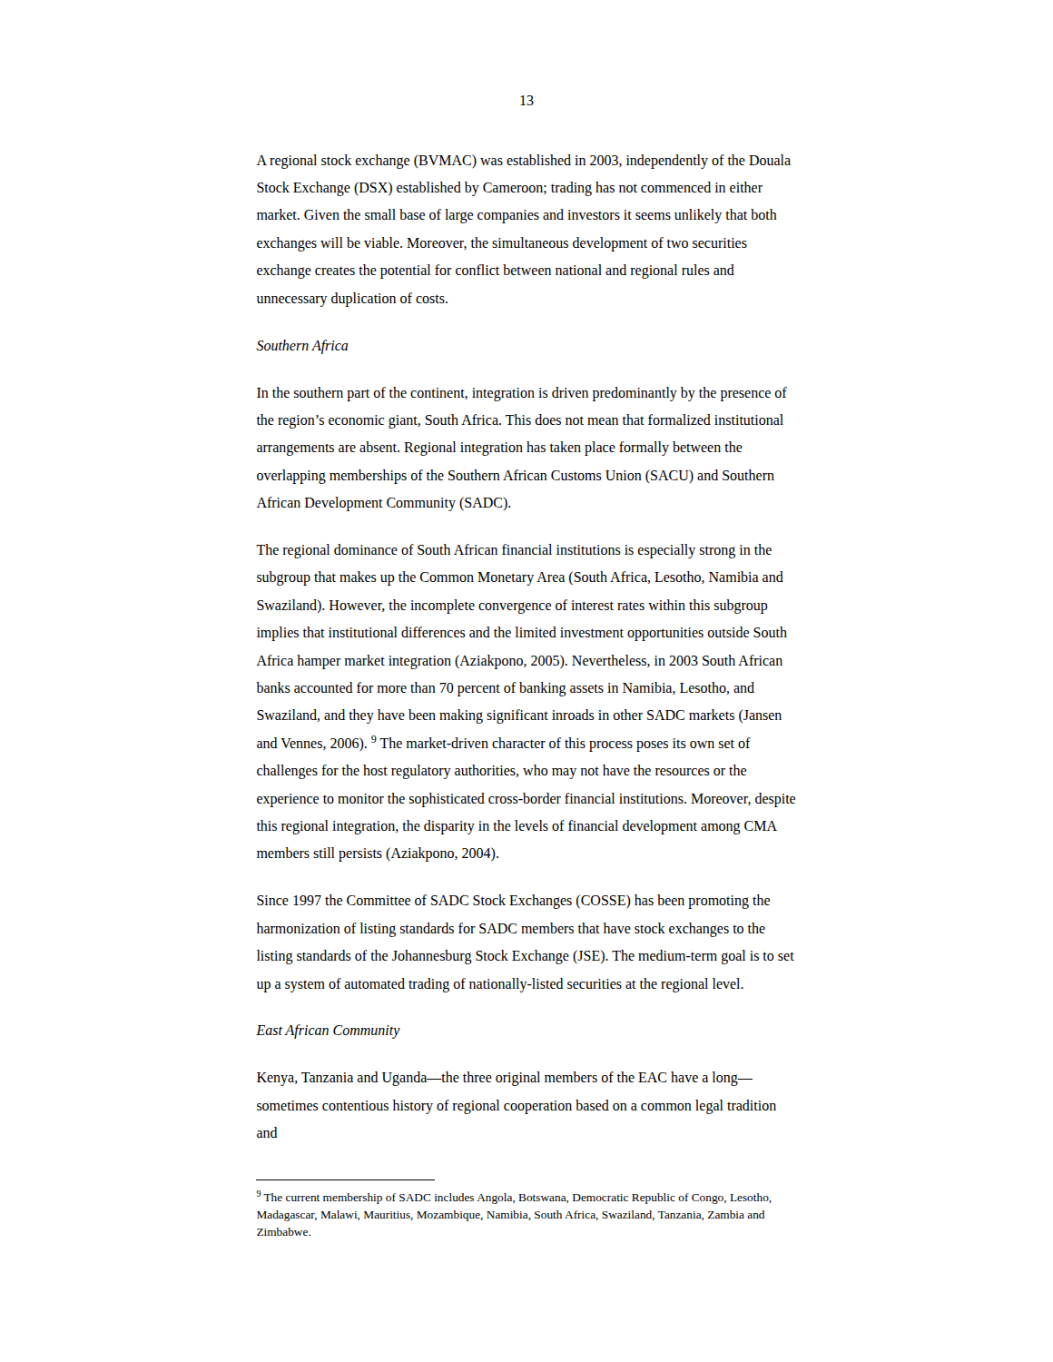13
A regional stock exchange (BVMAC) was established in 2003, independently of the Douala Stock Exchange (DSX) established by Cameroon; trading has not commenced in either market. Given the small base of large companies and investors it seems unlikely that both exchanges will be viable. Moreover, the simultaneous development of two securities exchange creates the potential for conflict between national and regional rules and unnecessary duplication of costs.
Southern Africa
In the southern part of the continent, integration is driven predominantly by the presence of the region’s economic giant, South Africa. This does not mean that formalized institutional arrangements are absent. Regional integration has taken place formally between the overlapping memberships of the Southern African Customs Union (SACU) and Southern African Development Community (SADC).
The regional dominance of South African financial institutions is especially strong in the subgroup that makes up the Common Monetary Area (South Africa, Lesotho, Namibia and Swaziland). However, the incomplete convergence of interest rates within this subgroup implies that institutional differences and the limited investment opportunities outside South Africa hamper market integration (Aziakpono, 2005). Nevertheless, in 2003 South African banks accounted for more than 70 percent of banking assets in Namibia, Lesotho, and Swaziland, and they have been making significant inroads in other SADC markets (Jansen and Vennes, 2006). 9 The market-driven character of this process poses its own set of challenges for the host regulatory authorities, who may not have the resources or the experience to monitor the sophisticated cross-border financial institutions. Moreover, despite this regional integration, the disparity in the levels of financial development among CMA members still persists (Aziakpono, 2004).
Since 1997 the Committee of SADC Stock Exchanges (COSSE) has been promoting the harmonization of listing standards for SADC members that have stock exchanges to the listing standards of the Johannesburg Stock Exchange (JSE). The medium-term goal is to set up a system of automated trading of nationally-listed securities at the regional level.
East African Community
Kenya, Tanzania and Uganda—the three original members of the EAC have a long—sometimes contentious history of regional cooperation based on a common legal tradition and
9 The current membership of SADC includes Angola, Botswana, Democratic Republic of Congo, Lesotho, Madagascar, Malawi, Mauritius, Mozambique, Namibia, South Africa, Swaziland, Tanzania, Zambia and Zimbabwe.